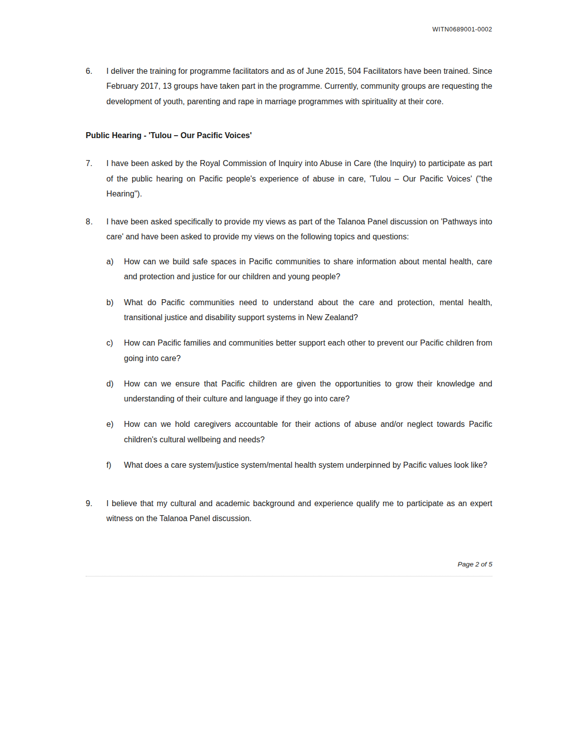WITN0689001-0002
6. I deliver the training for programme facilitators and as of June 2015, 504 Facilitators have been trained. Since February 2017, 13 groups have taken part in the programme. Currently, community groups are requesting the development of youth, parenting and rape in marriage programmes with spirituality at their core.
Public Hearing - 'Tulou – Our Pacific Voices'
7. I have been asked by the Royal Commission of Inquiry into Abuse in Care (the Inquiry) to participate as part of the public hearing on Pacific people's experience of abuse in care, 'Tulou – Our Pacific Voices' ("the Hearing").
8. I have been asked specifically to provide my views as part of the Talanoa Panel discussion on 'Pathways into care' and have been asked to provide my views on the following topics and questions:
a) How can we build safe spaces in Pacific communities to share information about mental health, care and protection and justice for our children and young people?
b) What do Pacific communities need to understand about the care and protection, mental health, transitional justice and disability support systems in New Zealand?
c) How can Pacific families and communities better support each other to prevent our Pacific children from going into care?
d) How can we ensure that Pacific children are given the opportunities to grow their knowledge and understanding of their culture and language if they go into care?
e) How can we hold caregivers accountable for their actions of abuse and/or neglect towards Pacific children's cultural wellbeing and needs?
f) What does a care system/justice system/mental health system underpinned by Pacific values look like?
9. I believe that my cultural and academic background and experience qualify me to participate as an expert witness on the Talanoa Panel discussion.
Page 2 of 5